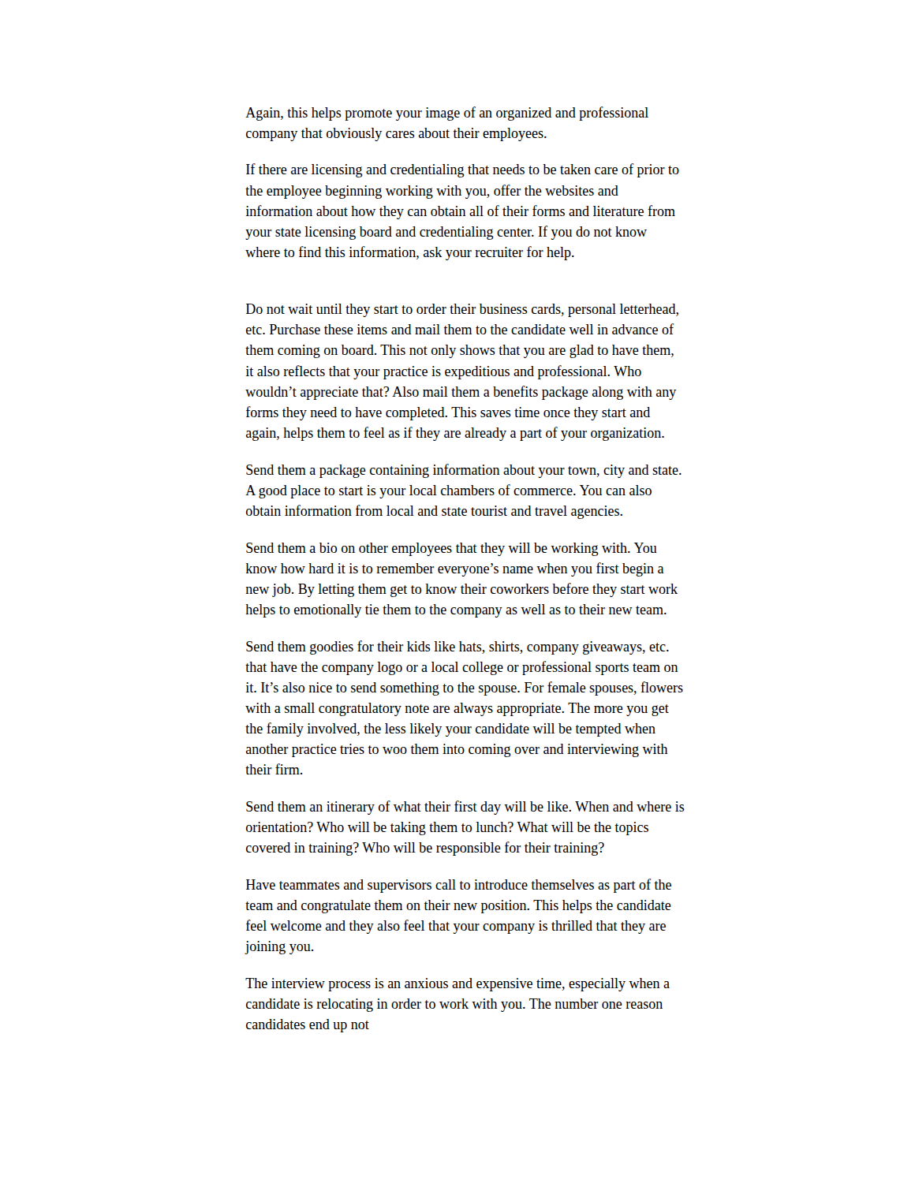Again, this helps promote your image of an organized and professional company that obviously cares about their employees.
If there are licensing and credentialing that needs to be taken care of prior to the employee beginning working with you, offer the websites and information about how they can obtain all of their forms and literature from your state licensing board and credentialing center. If you do not know where to find this information, ask your recruiter for help.
Do not wait until they start to order their business cards, personal letterhead, etc. Purchase these items and mail them to the candidate well in advance of them coming on board. This not only shows that you are glad to have them, it also reflects that your practice is expeditious and professional. Who wouldn’t appreciate that? Also mail them a benefits package along with any forms they need to have completed. This saves time once they start and again, helps them to feel as if they are already a part of your organization.
Send them a package containing information about your town, city and state. A good place to start is your local chambers of commerce. You can also obtain information from local and state tourist and travel agencies.
Send them a bio on other employees that they will be working with. You know how hard it is to remember everyone’s name when you first begin a new job. By letting them get to know their coworkers before they start work helps to emotionally tie them to the company as well as to their new team.
Send them goodies for their kids like hats, shirts, company giveaways, etc. that have the company logo or a local college or professional sports team on it. It’s also nice to send something to the spouse. For female spouses, flowers with a small congratulatory note are always appropriate. The more you get the family involved, the less likely your candidate will be tempted when another practice tries to woo them into coming over and interviewing with their firm.
Send them an itinerary of what their first day will be like. When and where is orientation? Who will be taking them to lunch? What will be the topics covered in training? Who will be responsible for their training?
Have teammates and supervisors call to introduce themselves as part of the team and congratulate them on their new position. This helps the candidate feel welcome and they also feel that your company is thrilled that they are joining you.
The interview process is an anxious and expensive time, especially when a candidate is relocating in order to work with you. The number one reason candidates end up not